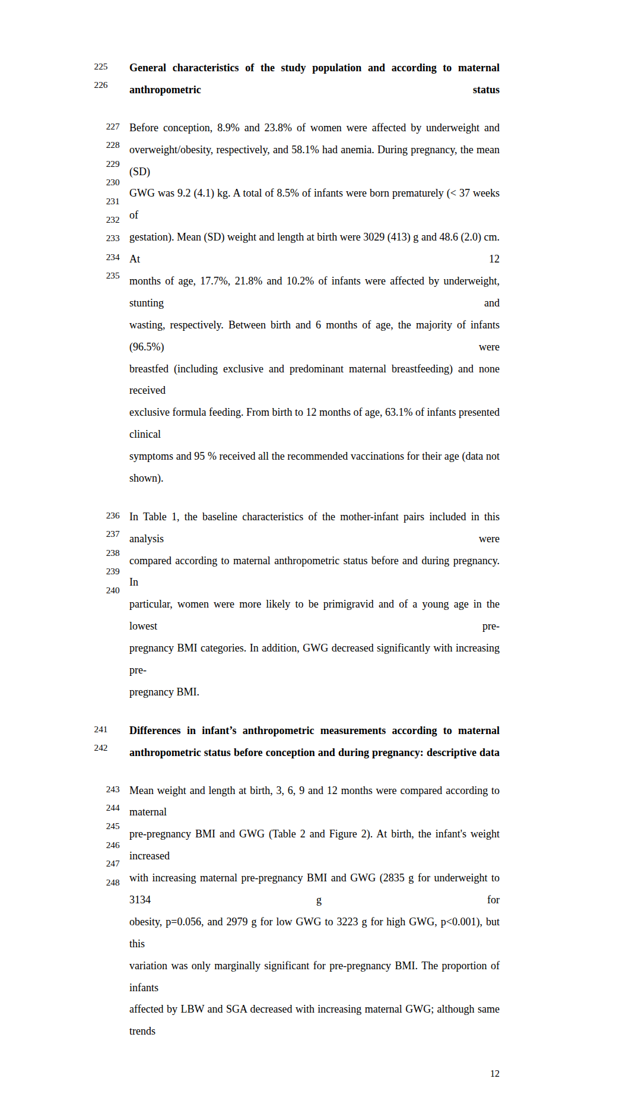225 General characteristics of the study population and according to maternal 226 anthropometric status
227 Before conception, 8.9% and 23.8% of women were affected by underweight and 228 overweight/obesity, respectively, and 58.1% had anemia. During pregnancy, the mean (SD) 229 GWG was 9.2 (4.1) kg. A total of 8.5% of infants were born prematurely (< 37 weeks of 230 gestation). Mean (SD) weight and length at birth were 3029 (413) g and 48.6 (2.0) cm. At 12 231 months of age, 17.7%, 21.8% and 10.2% of infants were affected by underweight, stunting and 232 wasting, respectively. Between birth and 6 months of age, the majority of infants (96.5%) were 233 breastfed (including exclusive and predominant maternal breastfeeding) and none received 234 exclusive formula feeding. From birth to 12 months of age, 63.1% of infants presented clinical 235 symptoms and 95 % received all the recommended vaccinations for their age (data not shown).
236 In Table 1, the baseline characteristics of the mother-infant pairs included in this analysis were 237 compared according to maternal anthropometric status before and during pregnancy. In 238 particular, women were more likely to be primigravid and of a young age in the lowest pre- 239 pregnancy BMI categories. In addition, GWG decreased significantly with increasing pre- 240 pregnancy BMI.
241 Differences in infant’s anthropometric measurements according to maternal 242 anthropometric status before conception and during pregnancy: descriptive data
243 Mean weight and length at birth, 3, 6, 9 and 12 months were compared according to maternal 244 pre-pregnancy BMI and GWG (Table 2 and Figure 2). At birth, the infant's weight increased 245 with increasing maternal pre-pregnancy BMI and GWG (2835 g for underweight to 3134 g for 246 obesity, p=0.056, and 2979 g for low GWG to 3223 g for high GWG, p<0.001), but this 247 variation was only marginally significant for pre-pregnancy BMI. The proportion of infants 248 affected by LBW and SGA decreased with increasing maternal GWG; although same trends
12